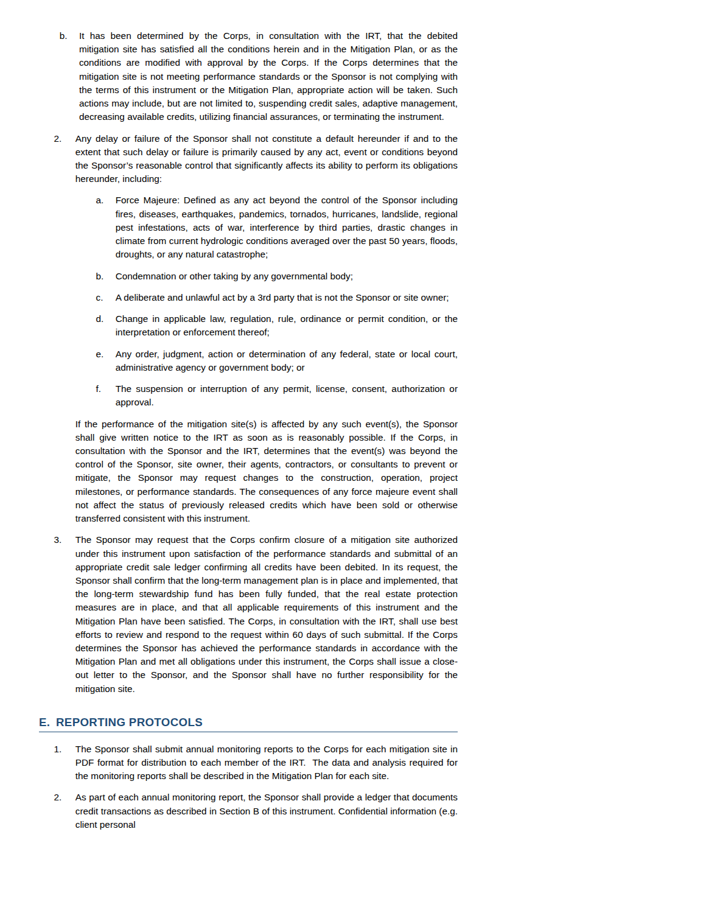b. It has been determined by the Corps, in consultation with the IRT, that the debited mitigation site has satisfied all the conditions herein and in the Mitigation Plan, or as the conditions are modified with approval by the Corps. If the Corps determines that the mitigation site is not meeting performance standards or the Sponsor is not complying with the terms of this instrument or the Mitigation Plan, appropriate action will be taken. Such actions may include, but are not limited to, suspending credit sales, adaptive management, decreasing available credits, utilizing financial assurances, or terminating the instrument.
2. Any delay or failure of the Sponsor shall not constitute a default hereunder if and to the extent that such delay or failure is primarily caused by any act, event or conditions beyond the Sponsor’s reasonable control that significantly affects its ability to perform its obligations hereunder, including:
a. Force Majeure: Defined as any act beyond the control of the Sponsor including fires, diseases, earthquakes, pandemics, tornados, hurricanes, landslide, regional pest infestations, acts of war, interference by third parties, drastic changes in climate from current hydrologic conditions averaged over the past 50 years, floods, droughts, or any natural catastrophe;
b. Condemnation or other taking by any governmental body;
c. A deliberate and unlawful act by a 3rd party that is not the Sponsor or site owner;
d. Change in applicable law, regulation, rule, ordinance or permit condition, or the interpretation or enforcement thereof;
e. Any order, judgment, action or determination of any federal, state or local court, administrative agency or government body; or
f. The suspension or interruption of any permit, license, consent, authorization or approval.
If the performance of the mitigation site(s) is affected by any such event(s), the Sponsor shall give written notice to the IRT as soon as is reasonably possible. If the Corps, in consultation with the Sponsor and the IRT, determines that the event(s) was beyond the control of the Sponsor, site owner, their agents, contractors, or consultants to prevent or mitigate, the Sponsor may request changes to the construction, operation, project milestones, or performance standards. The consequences of any force majeure event shall not affect the status of previously released credits which have been sold or otherwise transferred consistent with this instrument.
3. The Sponsor may request that the Corps confirm closure of a mitigation site authorized under this instrument upon satisfaction of the performance standards and submittal of an appropriate credit sale ledger confirming all credits have been debited. In its request, the Sponsor shall confirm that the long-term management plan is in place and implemented, that the long-term stewardship fund has been fully funded, that the real estate protection measures are in place, and that all applicable requirements of this instrument and the Mitigation Plan have been satisfied. The Corps, in consultation with the IRT, shall use best efforts to review and respond to the request within 60 days of such submittal. If the Corps determines the Sponsor has achieved the performance standards in accordance with the Mitigation Plan and met all obligations under this instrument, the Corps shall issue a close-out letter to the Sponsor, and the Sponsor shall have no further responsibility for the mitigation site.
E. REPORTING PROTOCOLS
1. The Sponsor shall submit annual monitoring reports to the Corps for each mitigation site in PDF format for distribution to each member of the IRT. The data and analysis required for the monitoring reports shall be described in the Mitigation Plan for each site.
2. As part of each annual monitoring report, the Sponsor shall provide a ledger that documents credit transactions as described in Section B of this instrument. Confidential information (e.g. client personal